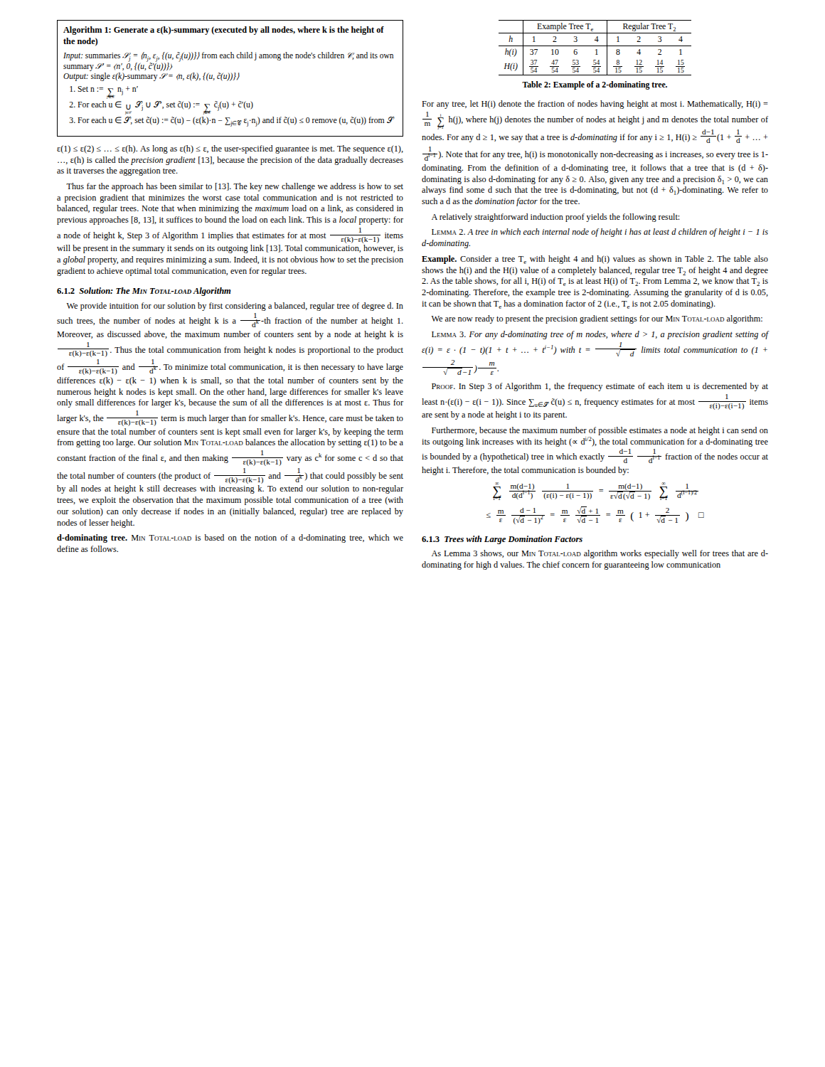Algorithm 1: Generate a ε(k)-summary (executed by all nodes, where k is the height of the node)
Input: summaries 𝒮j = ⟨nj, εj, {(u, c̃j(u))}⟩ from each child j among the node's children 𝒞, and its own summary 𝒮′ = ⟨n′, 0, {(u, c̃′(u))}⟩
Output: single ε(k)-summary 𝒮 = ⟨n, ε(k), {(u, c̃(u))}⟩
Set n := ∑j∈𝒞 nj + n′
For each u ∈ ∪j∈𝒞 𝒮j ∪ 𝒮′, set c̃(u) := ∑j∈𝒞 c̃j(u) + c̃′(u)
For each u ∈ 𝒮, set c̃(u) := c̃(u) − (ε(k)·n − ∑j∈𝒞 εj·nj) and if c̃(u) ≤ 0 remove (u, c̃(u)) from 𝒮
ε(1) ≤ ε(2) ≤ … ≤ ε(h). As long as ε(h) ≤ ε, the user-specified guarantee is met. The sequence ε(1), …, ε(h) is called the precision gradient [13], because the precision of the data gradually decreases as it traverses the aggregation tree.
Thus far the approach has been similar to [13]. The key new challenge we address is how to set a precision gradient that minimizes the worst case total communication and is not restricted to balanced, regular trees. Note that when minimizing the maximum load on a link, as considered in previous approaches [8, 13], it suffices to bound the load on each link. This is a local property: for a node of height k, Step 3 of Algorithm 1 implies that estimates for at most 1 ε(k)−ε(k−1) items will be present in the summary it sends on its outgoing link [13]. Total communication, however, is a global property, and requires minimizing a sum. Indeed, it is not obvious how to set the precision gradient to achieve optimal total communication, even for regular trees.
6.1.2 Solution: The Min Total-load Algorithm
We provide intuition for our solution by first considering a balanced, regular tree of degree d. In such trees, the number of nodes at height k is a 1 dk-th fraction of the number at height 1. Moreover, as discussed above, the maximum number of counters sent by a node at height k is 1 ε(k)−ε(k−1). Thus the total communication from height k nodes is proportional to the product of 1 ε(k)−ε(k−1) and 1 dk. To minimize total communication, it is then necessary to have large differences ε(k) − ε(k − 1) when k is small, so that the total number of counters sent by the numerous height k nodes is kept small. On the other hand, large differences for smaller k's leave only small differences for larger k's, because the sum of all the differences is at most ε. Thus for larger k's, the 1 ε(k)−ε(k−1) term is much larger than for smaller k's. Hence, care must be taken to ensure that the total number of counters sent is kept small even for larger k's, by keeping the term from getting too large. Our solution Min Total-load balances the allocation by setting ε(1) to be a constant fraction of the final ε, and then making 1 ε(k)−ε(k−1) vary as ck for some c < d so that the total number of counters (the product of 1 ε(k)−ε(k−1) and 1 dk) that could possibly be sent by all nodes at height k still decreases with increasing k. To extend our solution to non-regular trees, we exploit the observation that the maximum possible total communication of a tree (with our solution) can only decrease if nodes in an (initially balanced, regular) tree are replaced by nodes of lesser height.
d-dominating tree. Min Total-load is based on the notion of a d-dominating tree, which we define as follows.
| | Example Tree T e | Regular Tree T 2 |
| h | 1 | 2 | 3 | 4 | 1 | 2 | 3 | 4 |
| h(i) | 37 | 10 | 6 | 1 | 8 | 4 | 2 | 1 |
| H(i) | 37 54 | 47 54 | 53 54 | 54 54 | 8 15 | 12 15 | 14 15 | 15 15 |
Table 2: Example of a 2-dominating tree.
For any tree, let H(i) denote the fraction of nodes having height at most i. Mathematically, H(i) = 1 m ∑ij=1 h(j), where h(j) denotes the number of nodes at height j and m denotes the total number of nodes. For any d ≥ 1, we say that a tree is d-dominating if for any i ≥ 1, H(i) ≥ d−1 d(1 + 1 d + … + 1 di−1). Note that for any tree, h(i) is monotonically non-decreasing as i increases, so every tree is 1-dominating. From the definition of a d-dominating tree, it follows that a tree that is (d + δ)-dominating is also d-dominating for any δ ≥ 0. Also, given any tree and a precision δ1 > 0, we can always find some d such that the tree is d-dominating, but not (d + δ1)-dominating. We refer to such a d as the domination factor for the tree.
A relatively straightforward induction proof yields the following result:
Lemma 2. A tree in which each internal node of height i has at least d children of height i − 1 is d-dominating.
Example. Consider a tree Te with height 4 and h(i) values as shown in Table 2. The table also shows the h(i) and the H(i) value of a completely balanced, regular tree T2 of height 4 and degree 2. As the table shows, for all i, H(i) of Te is at least H(i) of T2. From Lemma 2, we know that T2 is 2-dominating. Therefore, the example tree is 2-dominating. Assuming the granularity of d is 0.05, it can be shown that Te has a domination factor of 2 (i.e., Te is not 2.05 dominating).
We are now ready to present the precision gradient settings for our Min Total-load algorithm:
Lemma 3. For any d-dominating tree of m nodes, where d > 1, a precision gradient setting of ε(i) = ε · (1 − t)(1 + t + … + ti−1) with t = 1√d limits total communication to (1 + 2√d−1)mε.
Proof. In Step 3 of Algorithm 1, the frequency estimate of each item u is decremented by at least n·(ε(i) − ε(i − 1)). Since ∑u∈𝒮 c̃(u) ≤ n, frequency estimates for at most 1 ε(i)−ε(i−1) items are sent by a node at height i to its parent.
Furthermore, because the maximum number of possible estimates a node at height i can send on its outgoing link increases with its height (∝ di/2), the total communication for a d-dominating tree is bounded by a (hypothetical) tree in which exactly d−1 d 1 di−1 fraction of the nodes occur at height i. Therefore, the total communication is bounded by:
∑∞i=1 m(d−1) d(di−1) 1(ε(i) − ε(i − 1)) = m(d−1) ε√d(√d − 1) ∑∞i=1 1 d(i−1)/2
≤ mε d − 1(√d − 1)2 = mε √d + 1√d − 1 = mε (1 + 2√d − 1) □
6.1.3 Trees with Large Domination Factors
As Lemma 3 shows, our Min Total-load algorithm works especially well for trees that are d-dominating for high d values. The chief concern for guaranteeing low communication